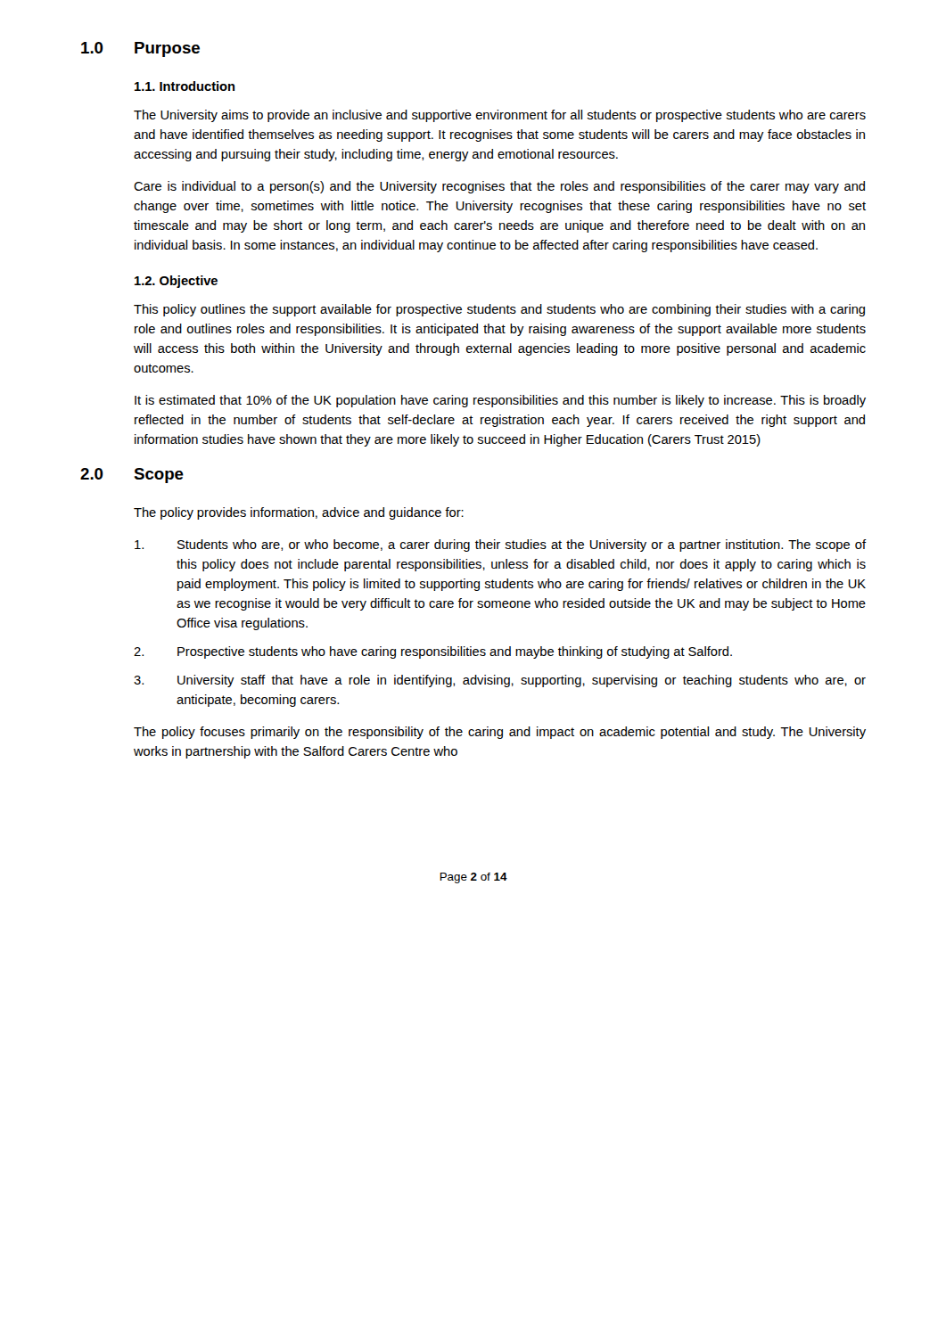1.0 Purpose
1.1. Introduction
The University aims to provide an inclusive and supportive environment for all students or prospective students who are carers and have identified themselves as needing support. It recognises that some students will be carers and may face obstacles in accessing and pursuing their study, including time, energy and emotional resources.
Care is individual to a person(s) and the University recognises that the roles and responsibilities of the carer may vary and change over time, sometimes with little notice. The University recognises that these caring responsibilities have no set timescale and may be short or long term, and each carer's needs are unique and therefore need to be dealt with on an individual basis. In some instances, an individual may continue to be affected after caring responsibilities have ceased.
1.2. Objective
This policy outlines the support available for prospective students and students who are combining their studies with a caring role and outlines roles and responsibilities. It is anticipated that by raising awareness of the support available more students will access this both within the University and through external agencies leading to more positive personal and academic outcomes.
It is estimated that 10% of the UK population have caring responsibilities and this number is likely to increase. This is broadly reflected in the number of students that self-declare at registration each year. If carers received the right support and information studies have shown that they are more likely to succeed in Higher Education (Carers Trust 2015)
2.0 Scope
The policy provides information, advice and guidance for:
Students who are, or who become, a carer during their studies at the University or a partner institution. The scope of this policy does not include parental responsibilities, unless for a disabled child, nor does it apply to caring which is paid employment. This policy is limited to supporting students who are caring for friends/ relatives or children in the UK as we recognise it would be very difficult to care for someone who resided outside the UK and may be subject to Home Office visa regulations.
Prospective students who have caring responsibilities and maybe thinking of studying at Salford.
University staff that have a role in identifying, advising, supporting, supervising or teaching students who are, or anticipate, becoming carers.
The policy focuses primarily on the responsibility of the caring and impact on academic potential and study. The University works in partnership with the Salford Carers Centre who
Page 2 of 14